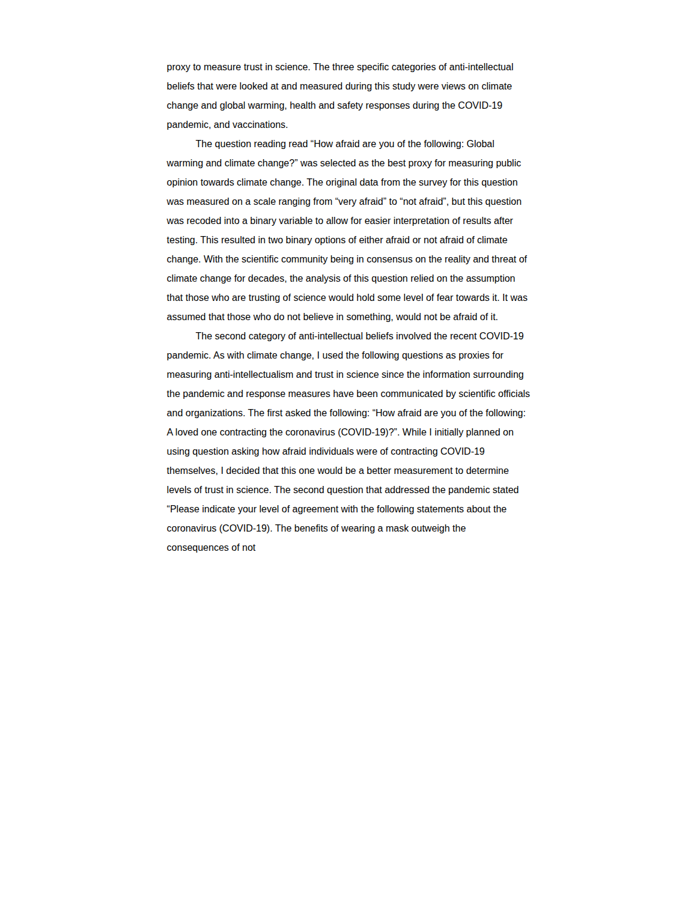proxy to measure trust in science. The three specific categories of anti-intellectual beliefs that were looked at and measured during this study were views on climate change and global warming, health and safety responses during the COVID-19 pandemic, and vaccinations.
The question reading read “How afraid are you of the following: Global warming and climate change?” was selected as the best proxy for measuring public opinion towards climate change. The original data from the survey for this question was measured on a scale ranging from “very afraid” to “not afraid”, but this question was recoded into a binary variable to allow for easier interpretation of results after testing. This resulted in two binary options of either afraid or not afraid of climate change. With the scientific community being in consensus on the reality and threat of climate change for decades, the analysis of this question relied on the assumption that those who are trusting of science would hold some level of fear towards it. It was assumed that those who do not believe in something, would not be afraid of it.
The second category of anti-intellectual beliefs involved the recent COVID-19 pandemic. As with climate change, I used the following questions as proxies for measuring anti-intellectualism and trust in science since the information surrounding the pandemic and response measures have been communicated by scientific officials and organizations. The first asked the following: “How afraid are you of the following: A loved one contracting the coronavirus (COVID-19)?”. While I initially planned on using question asking how afraid individuals were of contracting COVID-19 themselves, I decided that this one would be a better measurement to determine levels of trust in science. The second question that addressed the pandemic stated “Please indicate your level of agreement with the following statements about the coronavirus (COVID-19). The benefits of wearing a mask outweigh the consequences of not